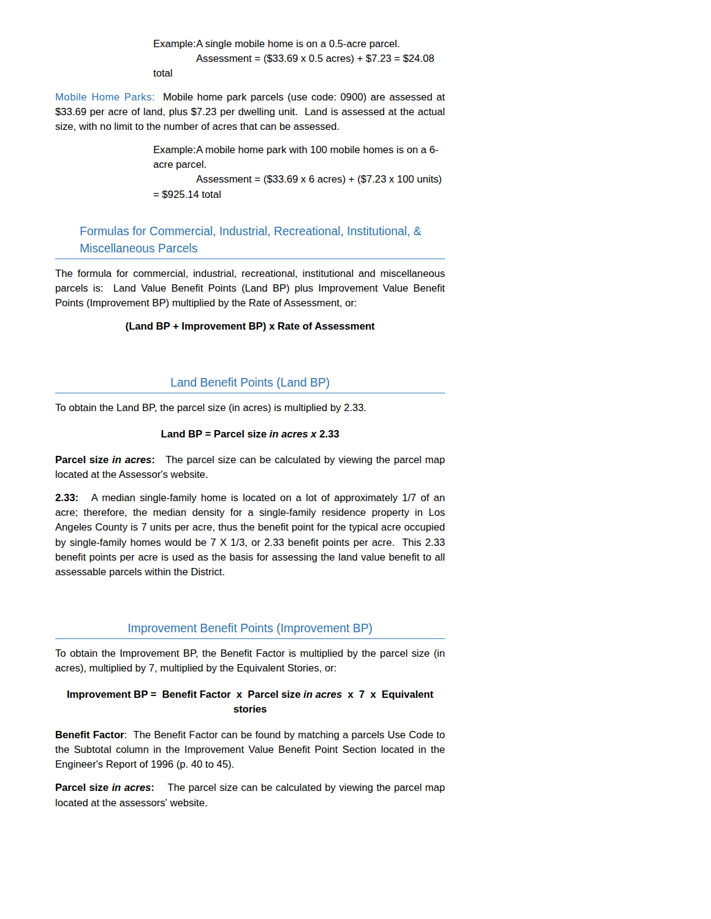Example: A single mobile home is on a 0.5-acre parcel. Assessment = ($33.69 x 0.5 acres) + $7.23 = $24.08 total
Mobile Home Parks: Mobile home park parcels (use code: 0900) are assessed at $33.69 per acre of land, plus $7.23 per dwelling unit. Land is assessed at the actual size, with no limit to the number of acres that can be assessed.
Example: A mobile home park with 100 mobile homes is on a 6-acre parcel. Assessment = ($33.69 x 6 acres) + ($7.23 x 100 units) = $925.14 total
Formulas for Commercial, Industrial, Recreational, Institutional, & Miscellaneous Parcels
The formula for commercial, industrial, recreational, institutional and miscellaneous parcels is: Land Value Benefit Points (Land BP) plus Improvement Value Benefit Points (Improvement BP) multiplied by the Rate of Assessment, or:
(Land BP + Improvement BP) x Rate of Assessment
Land Benefit Points (Land BP)
To obtain the Land BP, the parcel size (in acres) is multiplied by 2.33.
Land BP = Parcel size in acres x 2.33
Parcel size in acres: The parcel size can be calculated by viewing the parcel map located at the Assessor's website.
2.33: A median single-family home is located on a lot of approximately 1/7 of an acre; therefore, the median density for a single-family residence property in Los Angeles County is 7 units per acre, thus the benefit point for the typical acre occupied by single-family homes would be 7 X 1/3, or 2.33 benefit points per acre. This 2.33 benefit points per acre is used as the basis for assessing the land value benefit to all assessable parcels within the District.
Improvement Benefit Points (Improvement BP)
To obtain the Improvement BP, the Benefit Factor is multiplied by the parcel size (in acres), multiplied by 7, multiplied by the Equivalent Stories, or:
Improvement BP = Benefit Factor x Parcel size in acres x 7 x Equivalent stories
Benefit Factor: The Benefit Factor can be found by matching a parcels Use Code to the Subtotal column in the Improvement Value Benefit Point Section located in the Engineer's Report of 1996 (p. 40 to 45).
Parcel size in acres: The parcel size can be calculated by viewing the parcel map located at the assessors' website.